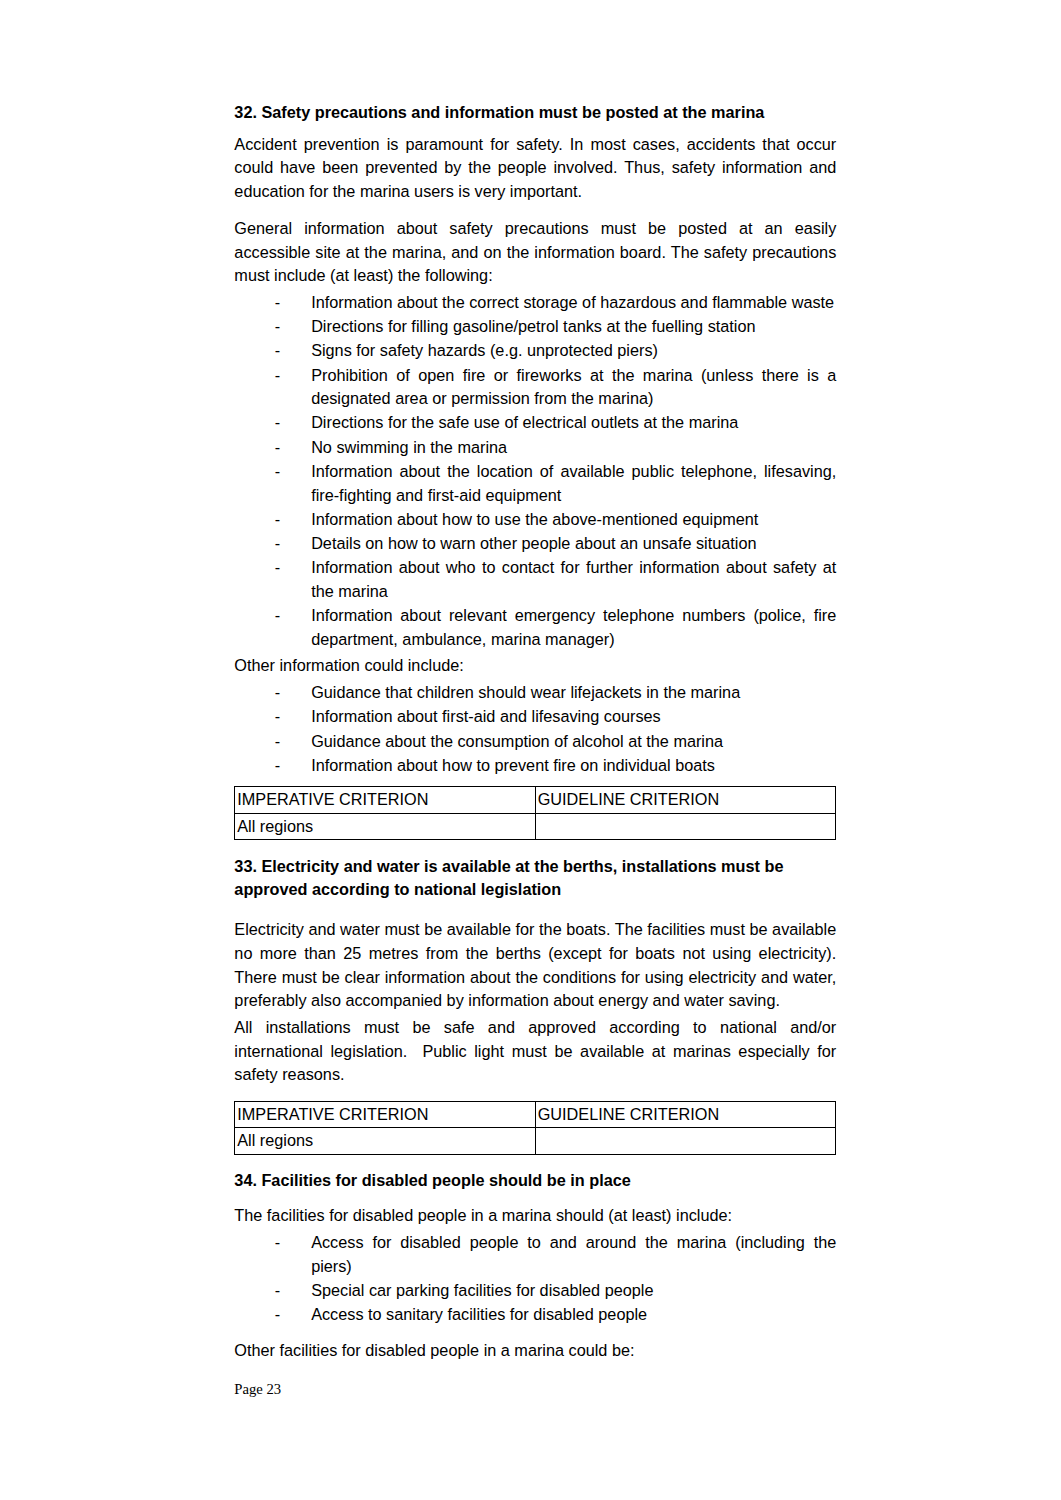32. Safety precautions and information must be posted at the marina
Accident prevention is paramount for safety. In most cases, accidents that occur could have been prevented by the people involved. Thus, safety information and education for the marina users is very important.
General information about safety precautions must be posted at an easily accessible site at the marina, and on the information board. The safety precautions must include (at least) the following:
Information about the correct storage of hazardous and flammable waste
Directions for filling gasoline/petrol tanks at the fuelling station
Signs for safety hazards (e.g. unprotected piers)
Prohibition of open fire or fireworks at the marina (unless there is a designated area or permission from the marina)
Directions for the safe use of electrical outlets at the marina
No swimming in the marina
Information about the location of available public telephone, lifesaving, fire-fighting and first-aid equipment
Information about how to use the above-mentioned equipment
Details on how to warn other people about an unsafe situation
Information about who to contact for further information about safety at the marina
Information about relevant emergency telephone numbers (police, fire department, ambulance, marina manager)
Other information could include:
Guidance that children should wear lifejackets in the marina
Information about first-aid and lifesaving courses
Guidance about the consumption of alcohol at the marina
Information about how to prevent fire on individual boats
| IMPERATIVE CRITERION | GUIDELINE CRITERION |
| All regions | |
33. Electricity and water is available at the berths, installations must be approved according to national legislation
Electricity and water must be available for the boats. The facilities must be available no more than 25 metres from the berths (except for boats not using electricity). There must be clear information about the conditions for using electricity and water, preferably also accompanied by information about energy and water saving.
All installations must be safe and approved according to national and/or international legislation. Public light must be available at marinas especially for safety reasons.
| IMPERATIVE CRITERION | GUIDELINE CRITERION |
| All regions | |
34. Facilities for disabled people should be in place
The facilities for disabled people in a marina should (at least) include:
Access for disabled people to and around the marina (including the piers)
Special car parking facilities for disabled people
Access to sanitary facilities for disabled people
Other facilities for disabled people in a marina could be:
Page 23